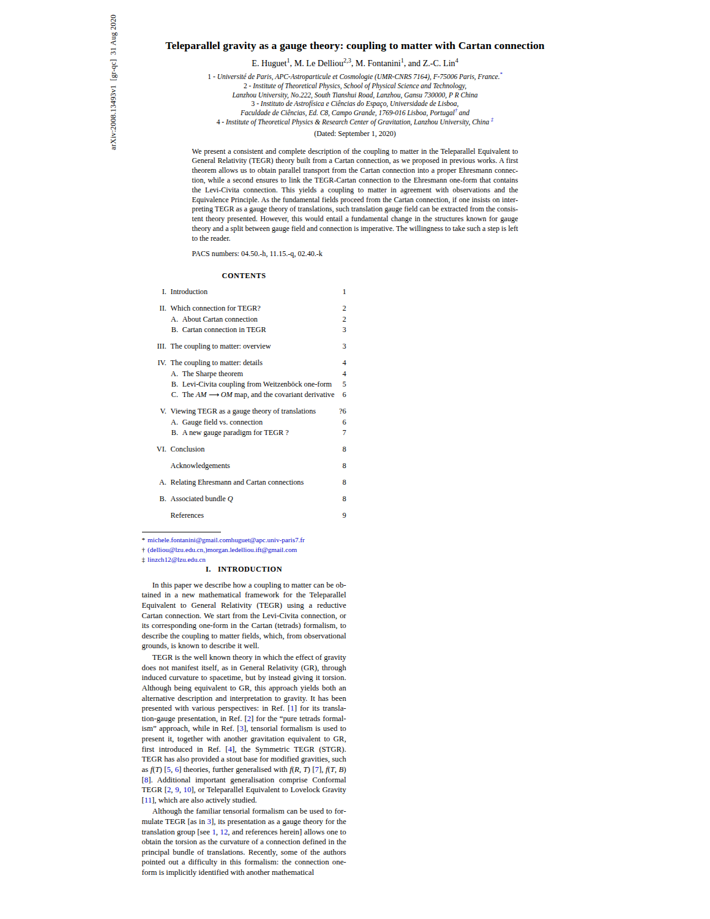arXiv:2008.13493v1 [gr-qc] 31 Aug 2020
Teleparallel gravity as a gauge theory: coupling to matter with Cartan connection
E. Huguet1, M. Le Delliou2,3, M. Fontanini1, and Z.-C. Lin4
1 - Université de Paris, APC-Astroparticule et Cosmologie (UMR-CNRS 7164), F-75006 Paris, France.*
2 - Institute of Theoretical Physics, School of Physical Science and Technology,
Lanzhou University, No.222, South Tianshui Road, Lanzhou, Gansu 730000, P R China
3 - Instituto de Astrofísica e Ciências do Espaço, Universidade de Lisboa,
Faculdade de Ciências, Ed. C8, Campo Grande, 1769-016 Lisboa, Portugal† and
4 - Institute of Theoretical Physics & Research Center of Gravitation, Lanzhou University, China ‡
(Dated: September 1, 2020)
We present a consistent and complete description of the coupling to matter in the Teleparallel Equivalent to General Relativity (TEGR) theory built from a Cartan connection, as we proposed in previous works. A first theorem allows us to obtain parallel transport from the Cartan connection into a proper Ehresmann connection, while a second ensures to link the TEGR-Cartan connection to the Ehresmann one-form that contains the Levi-Civita connection. This yields a coupling to matter in agreement with observations and the Equivalence Principle. As the fundamental fields proceed from the Cartan connection, if one insists on interpreting TEGR as a gauge theory of translations, such translation gauge field can be extracted from the consistent theory presented. However, this would entail a fundamental change in the structures known for gauge theory and a split between gauge field and connection is imperative. The willingness to take such a step is left to the reader.
PACS numbers: 04.50.-h, 11.15.-q, 02.40.-k
CONTENTS
I. Introduction 1
II. Which connection for TEGR?2
A. About Cartan connection 2
B. Cartan connection in TEGR 3
III. The coupling to matter: overview 3
IV. The coupling to matter: details 4
A. The Sharpe theorem 4
B. Levi-Civita coupling from Weitzenböck one-form 5
C. The AM ⟶ OM map, and the covariant derivative 6
V. Viewing TEGR as a gauge theory of translations?6
A. Gauge field vs. connection 6
B. A new gauge paradigm for TEGR ?7
VI. Conclusion 8
Acknowledgements 8
A. Relating Ehresmann and Cartan connections 8
B. Associated bundle Q 8
References 9
*michele.fontanini@gmail.com huguet@apc.univ-paris7.fr
†(delliou@lzu.edu.cn,) morgan.ledelliou.ift@gmail.com
‡linzch12@lzu.edu.cn
I. INTRODUCTION
In this paper we describe how a coupling to matter can be obtained in a new mathematical framework for the Teleparallel Equivalent to General Relativity (TEGR) using a reductive Cartan connection. We start from the Levi-Civita connection, or its corresponding one-form in the Cartan (tetrads) formalism, to describe the coupling to matter fields, which, from observational grounds, is known to describe it well.
TEGR is the well known theory in which the effect of gravity does not manifest itself, as in General Relativity (GR), through induced curvature to spacetime, but by instead giving it torsion. Although being equivalent to GR, this approach yields both an alternative description and interpretation to gravity. It has been presented with various perspectives: in Ref. [1] for its translation-gauge presentation, in Ref. [2] for the “pure tetrads formalism” approach, while in Ref. [3], tensorial formalism is used to present it, together with another gravitation equivalent to GR, first introduced in Ref. [4], the Symmetric TEGR (STGR). TEGR has also provided a stout base for modified gravities, such as f(T) [5, 6] theories, further generalised with f(R, T) [7], f(T, B) [8]. Additional important generalisation comprise Conformal TEGR [2, 9, 10], or Teleparallel Equivalent to Lovelock Gravity [11], which are also actively studied.
Although the familiar tensorial formalism can be used to formulate TEGR [as in 3], its presentation as a gauge theory for the translation group [see 1, 12, and references herein] allows one to obtain the torsion as the curvature of a connection defined in the principal bundle of translations. Recently, some of the authors pointed out a difficulty in this formalism: the connection one-form is implicitly identified with another mathematical